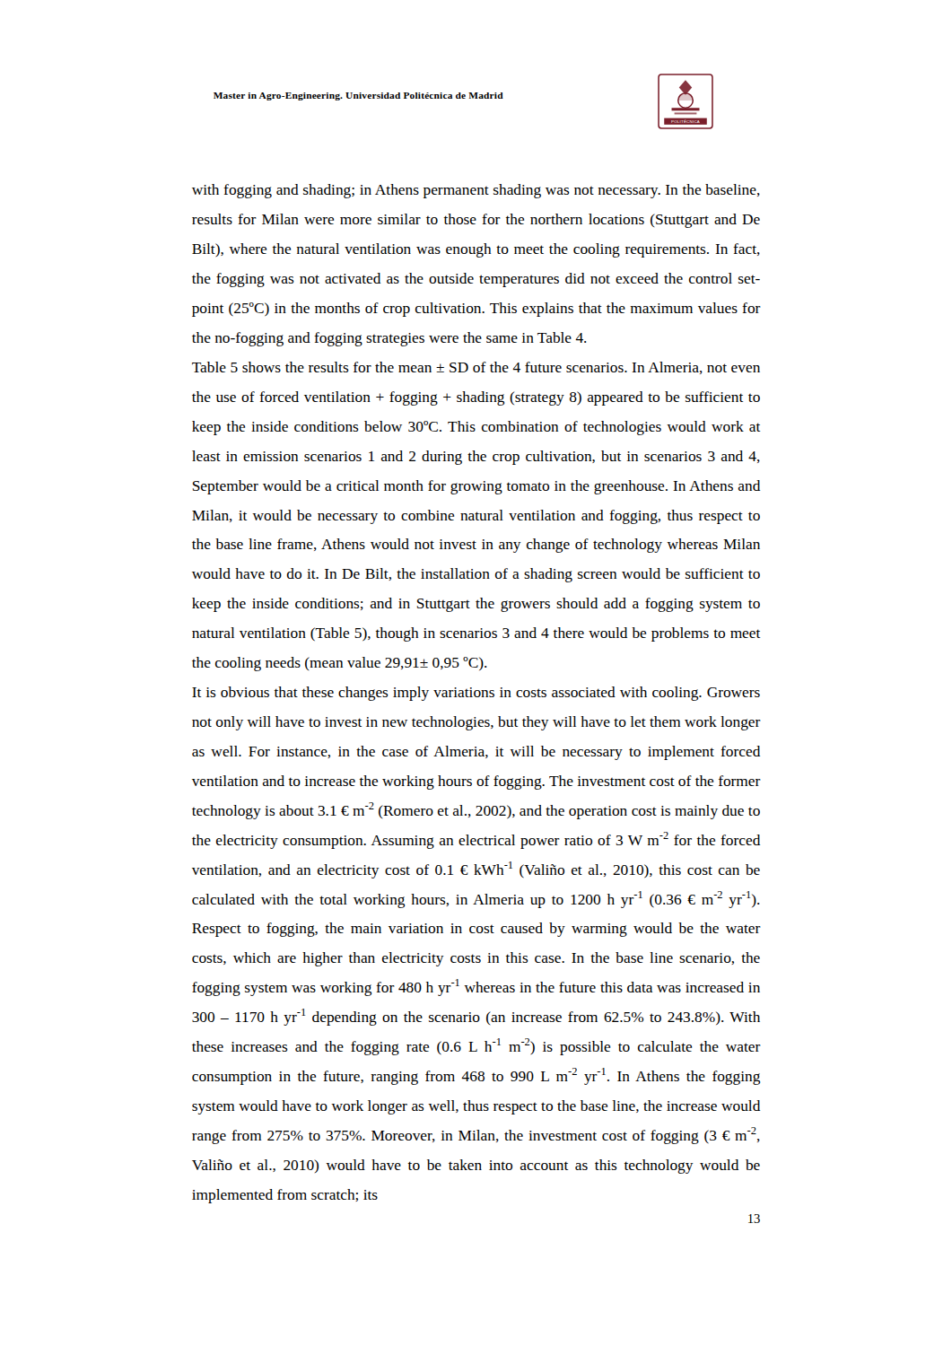Master in Agro-Engineering. Universidad Politécnica de Madrid
POLITÉCNICA
with fogging and shading; in Athens permanent shading was not necessary. In the baseline, results for Milan were more similar to those for the northern locations (Stuttgart and De Bilt), where the natural ventilation was enough to meet the cooling requirements. In fact, the fogging was not activated as the outside temperatures did not exceed the control set-point (25ºC) in the months of crop cultivation. This explains that the maximum values for the no-fogging and fogging strategies were the same in Table 4.
Table 5 shows the results for the mean ± SD of the 4 future scenarios. In Almeria, not even the use of forced ventilation + fogging + shading (strategy 8) appeared to be sufficient to keep the inside conditions below 30ºC. This combination of technologies would work at least in emission scenarios 1 and 2 during the crop cultivation, but in scenarios 3 and 4, September would be a critical month for growing tomato in the greenhouse. In Athens and Milan, it would be necessary to combine natural ventilation and fogging, thus respect to the base line frame, Athens would not invest in any change of technology whereas Milan would have to do it. In De Bilt, the installation of a shading screen would be sufficient to keep the inside conditions; and in Stuttgart the growers should add a fogging system to natural ventilation (Table 5), though in scenarios 3 and 4 there would be problems to meet the cooling needs (mean value 29,91± 0,95 ºC).
It is obvious that these changes imply variations in costs associated with cooling. Growers not only will have to invest in new technologies, but they will have to let them work longer as well. For instance, in the case of Almeria, it will be necessary to implement forced ventilation and to increase the working hours of fogging. The investment cost of the former technology is about 3.1 € m-2 (Romero et al., 2002), and the operation cost is mainly due to the electricity consumption. Assuming an electrical power ratio of 3 W m-2 for the forced ventilation, and an electricity cost of 0.1 € kWh-1 (Valiño et al., 2010), this cost can be calculated with the total working hours, in Almeria up to 1200 h yr-1 (0.36 € m-2 yr-1). Respect to fogging, the main variation in cost caused by warming would be the water costs, which are higher than electricity costs in this case. In the base line scenario, the fogging system was working for 480 h yr-1 whereas in the future this data was increased in 300 – 1170 h yr-1 depending on the scenario (an increase from 62.5% to 243.8%). With these increases and the fogging rate (0.6 L h-1 m-2) is possible to calculate the water consumption in the future, ranging from 468 to 990 L m-2 yr-1. In Athens the fogging system would have to work longer as well, thus respect to the base line, the increase would range from 275% to 375%. Moreover, in Milan, the investment cost of fogging (3 € m-2, Valiño et al., 2010) would have to be taken into account as this technology would be implemented from scratch; its
13